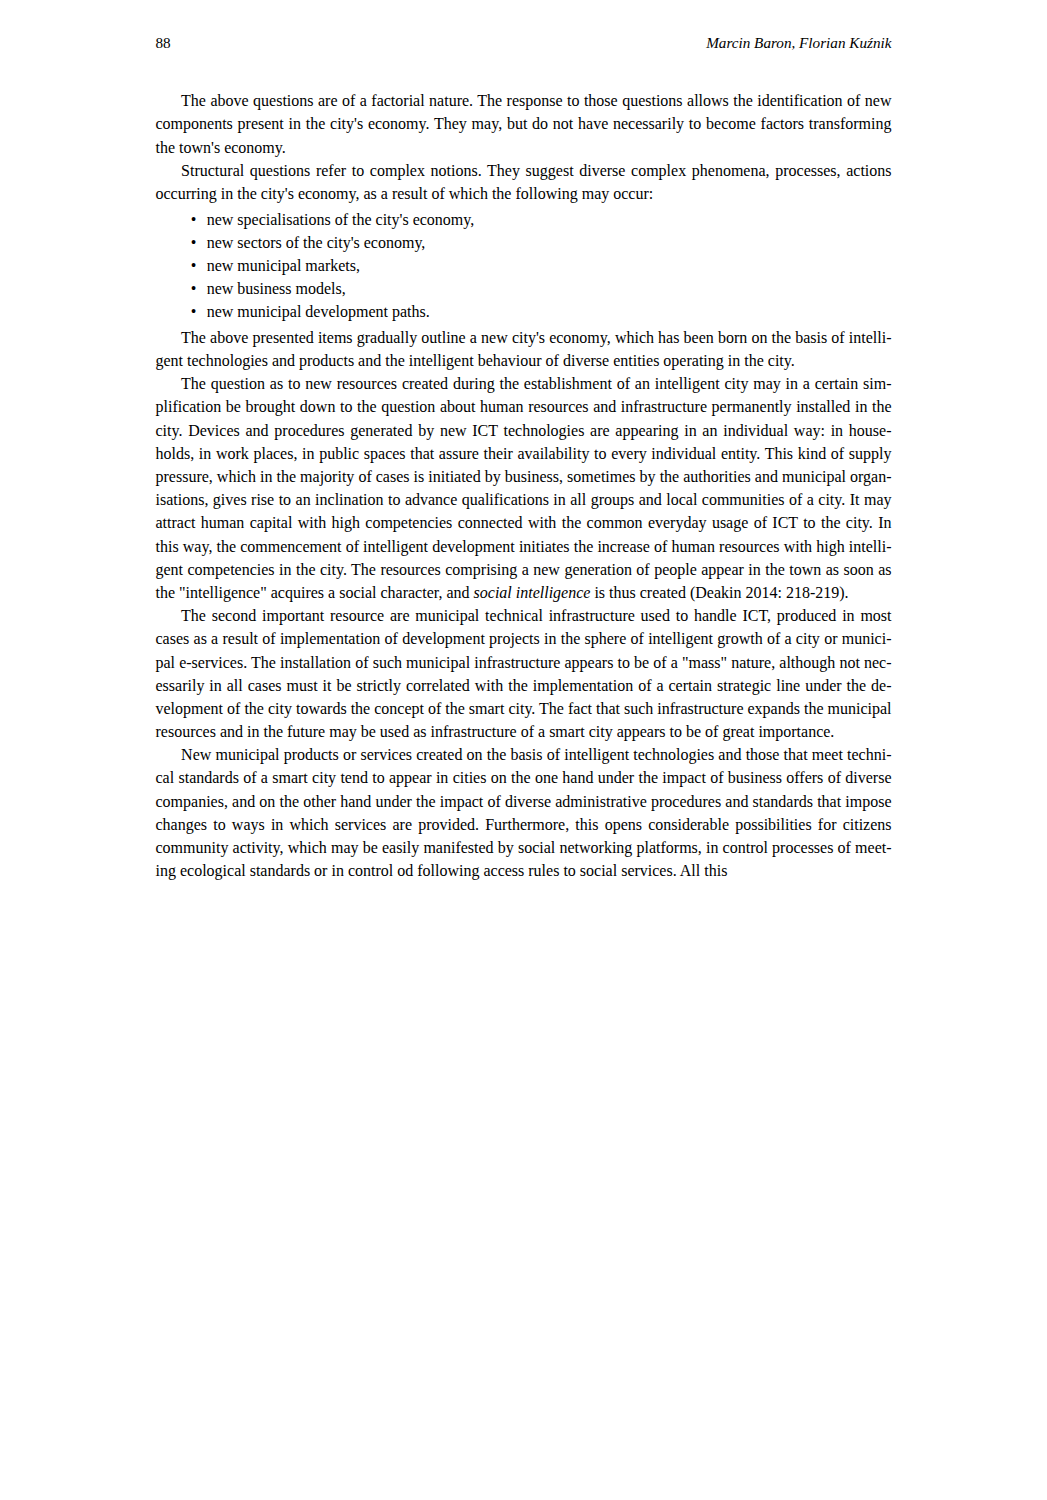88 Marcin Baron, Florian Kuźnik
The above questions are of a factorial nature. The response to those questions allows the identification of new components present in the city's economy. They may, but do not have necessarily to become factors transforming the town's economy.
Structural questions refer to complex notions. They suggest diverse complex phenomena, processes, actions occurring in the city's economy, as a result of which the following may occur:
new specialisations of the city's economy,
new sectors of the city's economy,
new municipal markets,
new business models,
new municipal development paths.
The above presented items gradually outline a new city's economy, which has been born on the basis of intelligent technologies and products and the intelligent behaviour of diverse entities operating in the city.
The question as to new resources created during the establishment of an intelligent city may in a certain simplification be brought down to the question about human resources and infrastructure permanently installed in the city. Devices and procedures generated by new ICT technologies are appearing in an individual way: in households, in work places, in public spaces that assure their availability to every individual entity. This kind of supply pressure, which in the majority of cases is initiated by business, sometimes by the authorities and municipal organisations, gives rise to an inclination to advance qualifications in all groups and local communities of a city. It may attract human capital with high competencies connected with the common everyday usage of ICT to the city. In this way, the commencement of intelligent development initiates the increase of human resources with high intelligent competencies in the city. The resources comprising a new generation of people appear in the town as soon as the "intelligence" acquires a social character, and social intelligence is thus created (Deakin 2014: 218-219).
The second important resource are municipal technical infrastructure used to handle ICT, produced in most cases as a result of implementation of development projects in the sphere of intelligent growth of a city or municipal e-services. The installation of such municipal infrastructure appears to be of a "mass" nature, although not necessarily in all cases must it be strictly correlated with the implementation of a certain strategic line under the development of the city towards the concept of the smart city. The fact that such infrastructure expands the municipal resources and in the future may be used as infrastructure of a smart city appears to be of great importance.
New municipal products or services created on the basis of intelligent technologies and those that meet technical standards of a smart city tend to appear in cities on the one hand under the impact of business offers of diverse companies, and on the other hand under the impact of diverse administrative procedures and standards that impose changes to ways in which services are provided. Furthermore, this opens considerable possibilities for citizens community activity, which may be easily manifested by social networking platforms, in control processes of meeting ecological standards or in control od following access rules to social services. All this